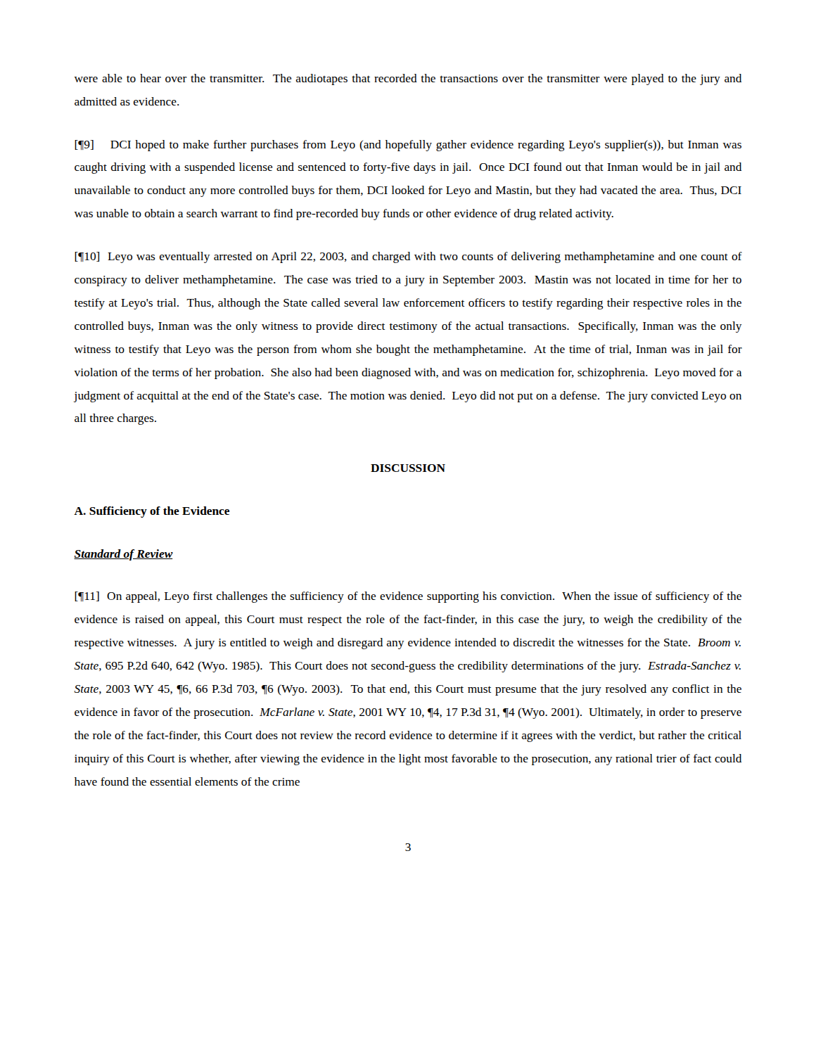were able to hear over the transmitter. The audiotapes that recorded the transactions over the transmitter were played to the jury and admitted as evidence.
[¶9] DCI hoped to make further purchases from Leyo (and hopefully gather evidence regarding Leyo's supplier(s)), but Inman was caught driving with a suspended license and sentenced to forty-five days in jail. Once DCI found out that Inman would be in jail and unavailable to conduct any more controlled buys for them, DCI looked for Leyo and Mastin, but they had vacated the area. Thus, DCI was unable to obtain a search warrant to find pre-recorded buy funds or other evidence of drug related activity.
[¶10] Leyo was eventually arrested on April 22, 2003, and charged with two counts of delivering methamphetamine and one count of conspiracy to deliver methamphetamine. The case was tried to a jury in September 2003. Mastin was not located in time for her to testify at Leyo's trial. Thus, although the State called several law enforcement officers to testify regarding their respective roles in the controlled buys, Inman was the only witness to provide direct testimony of the actual transactions. Specifically, Inman was the only witness to testify that Leyo was the person from whom she bought the methamphetamine. At the time of trial, Inman was in jail for violation of the terms of her probation. She also had been diagnosed with, and was on medication for, schizophrenia. Leyo moved for a judgment of acquittal at the end of the State's case. The motion was denied. Leyo did not put on a defense. The jury convicted Leyo on all three charges.
DISCUSSION
A. Sufficiency of the Evidence
Standard of Review
[¶11] On appeal, Leyo first challenges the sufficiency of the evidence supporting his conviction. When the issue of sufficiency of the evidence is raised on appeal, this Court must respect the role of the fact-finder, in this case the jury, to weigh the credibility of the respective witnesses. A jury is entitled to weigh and disregard any evidence intended to discredit the witnesses for the State. Broom v. State, 695 P.2d 640, 642 (Wyo. 1985). This Court does not second-guess the credibility determinations of the jury. Estrada-Sanchez v. State, 2003 WY 45, ¶6, 66 P.3d 703, ¶6 (Wyo. 2003). To that end, this Court must presume that the jury resolved any conflict in the evidence in favor of the prosecution. McFarlane v. State, 2001 WY 10, ¶4, 17 P.3d 31, ¶4 (Wyo. 2001). Ultimately, in order to preserve the role of the fact-finder, this Court does not review the record evidence to determine if it agrees with the verdict, but rather the critical inquiry of this Court is whether, after viewing the evidence in the light most favorable to the prosecution, any rational trier of fact could have found the essential elements of the crime
3